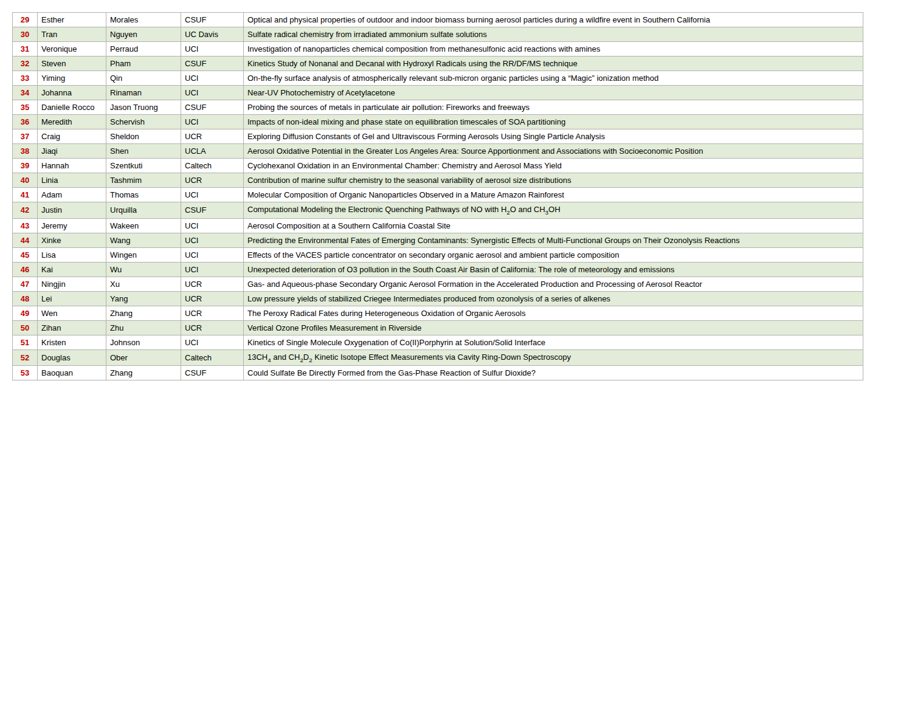| 29 | Esther | Morales | CSUF | Optical and physical properties of outdoor and indoor biomass burning aerosol particles during a wildfire event in Southern California |
| 30 | Tran | Nguyen | UC Davis | Sulfate radical chemistry from irradiated ammonium sulfate solutions |
| 31 | Veronique | Perraud | UCI | Investigation of nanoparticles chemical composition from methanesulfonic acid reactions with amines |
| 32 | Steven | Pham | CSUF | Kinetics Study of Nonanal and Decanal with Hydroxyl Radicals using the RR/DF/MS technique |
| 33 | Yiming | Qin | UCI | On-the-fly surface analysis of atmospherically relevant sub-micron organic particles using a “Magic” ionization method |
| 34 | Johanna | Rinaman | UCI | Near-UV Photochemistry of Acetylacetone |
| 35 | Danielle Rocco | Jason Truong | CSUF | Probing the sources of metals in particulate air pollution: Fireworks and freeways |
| 36 | Meredith | Schervish | UCI | Impacts of non-ideal mixing and phase state on equilibration timescales of SOA partitioning |
| 37 | Craig | Sheldon | UCR | Exploring Diffusion Constants of Gel and Ultraviscous Forming Aerosols Using Single Particle Analysis |
| 38 | Jiaqi | Shen | UCLA | Aerosol Oxidative Potential in the Greater Los Angeles Area: Source Apportionment and Associations with Socioeconomic Position |
| 39 | Hannah | Szentkuti | Caltech | Cyclohexanol Oxidation in an Environmental Chamber: Chemistry and Aerosol Mass Yield |
| 40 | Linia | Tashmim | UCR | Contribution of marine sulfur chemistry to the seasonal variability of aerosol size distributions |
| 41 | Adam | Thomas | UCI | Molecular Composition of Organic Nanoparticles Observed in a Mature Amazon Rainforest |
| 42 | Justin | Urquilla | CSUF | Computational Modeling the Electronic Quenching Pathways of NO with H 2 O and CH 3 OH |
| 43 | Jeremy | Wakeen | UCI | Aerosol Composition at a Southern California Coastal Site |
| 44 | Xinke | Wang | UCI | Predicting the Environmental Fates of Emerging Contaminants: Synergistic Effects of Multi-Functional Groups on Their Ozonolysis Reactions |
| 45 | Lisa | Wingen | UCI | Effects of the VACES particle concentrator on secondary organic aerosol and ambient particle composition |
| 46 | Kai | Wu | UCI | Unexpected deterioration of O3 pollution in the South Coast Air Basin of California: The role of meteorology and emissions |
| 47 | Ningjin | Xu | UCR | Gas- and Aqueous-phase Secondary Organic Aerosol Formation in the Accelerated Production and Processing of Aerosol Reactor |
| 48 | Lei | Yang | UCR | Low pressure yields of stabilized Criegee Intermediates produced from ozonolysis of a series of alkenes |
| 49 | Wen | Zhang | UCR | The Peroxy Radical Fates during Heterogeneous Oxidation of Organic Aerosols |
| 50 | Zihan | Zhu | UCR | Vertical Ozone Profiles Measurement in Riverside |
| 51 | Kristen | Johnson | UCI | Kinetics of Single Molecule Oxygenation of Co(II)Porphyrin at Solution/Solid Interface |
| 52 | Douglas | Ober | Caltech | 13CH 4 and CH 2 D 2 Kinetic Isotope Effect Measurements via Cavity Ring-Down Spectroscopy |
| 53 | Baoquan | Zhang | CSUF | Could Sulfate Be Directly Formed from the Gas-Phase Reaction of Sulfur Dioxide? |